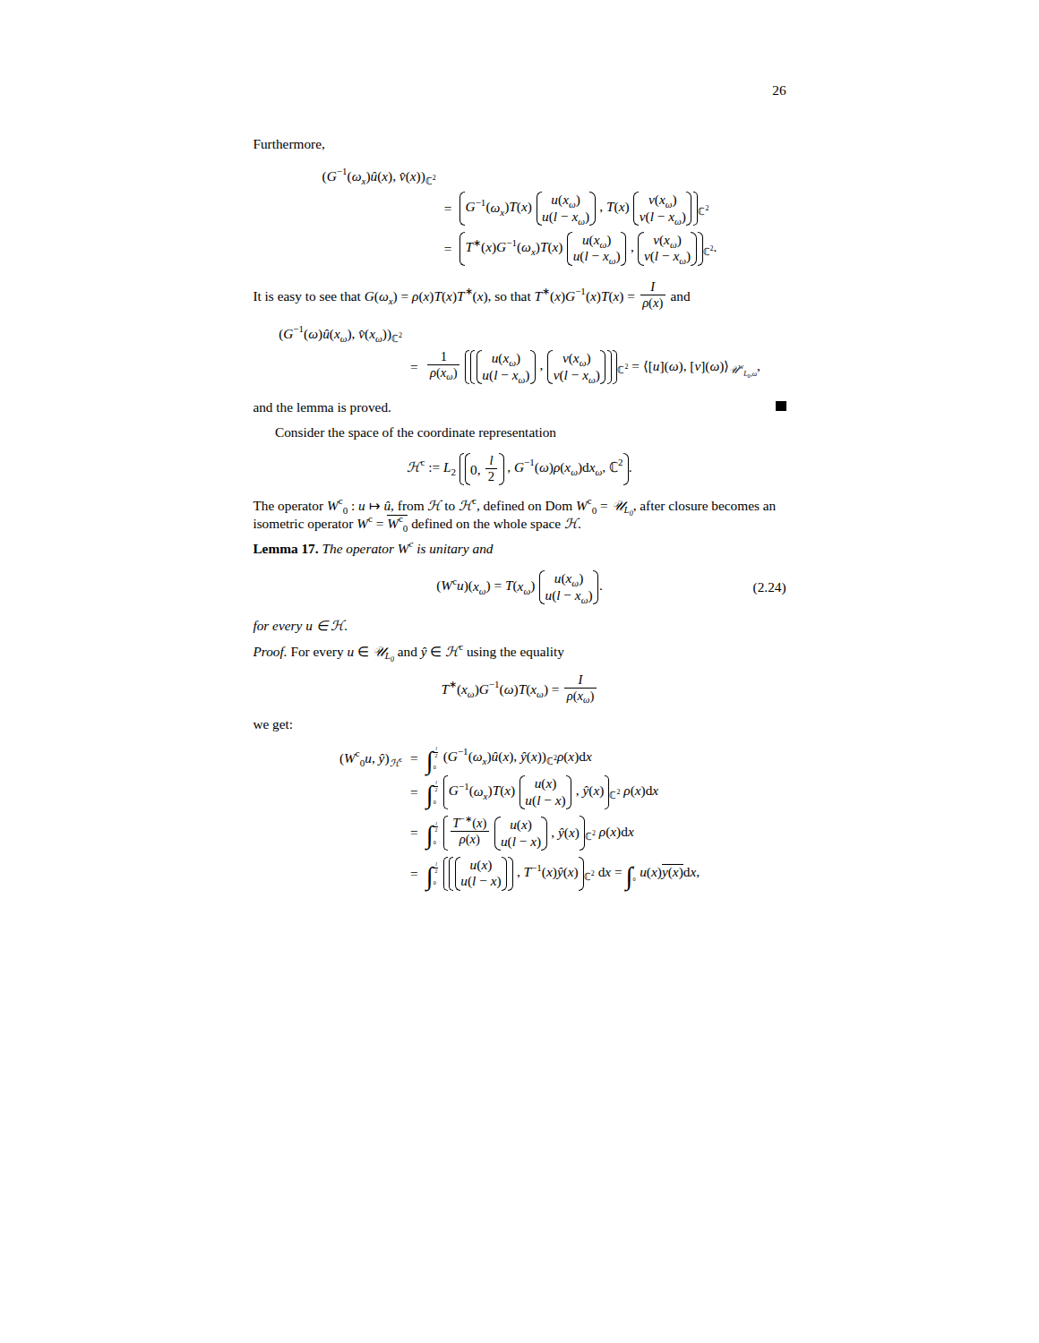26
Furthermore,
| ( G −1 ( ω x ) û ( x ), v̂ ( x )) ℂ 2 | | |
| | = | G −1 ( ω x ) T ( x ) u ( x ω ) u ( l − x ω ) , T ( x ) v ( x ω ) v ( l − x ω ) ℂ 2 |
| | = | T ∗ ( x ) G −1 ( ω x ) T ( x ) u ( x ω ) u ( l − x ω ) , v ( x ω ) v ( l − x ω ) ℂ 2 . |
It is easy to see that G(ωx) = ρ(x)T(x)T∗(x), so that T∗(x)G−1(x)T(x) = Iρ(x) and
| ( G −1 ( ω ) û ( x ω ), v̂ ( x ω )) ℂ 2 | | |
| | = | 1 ρ ( x ω ) u ( x ω ) u ( l − x ω ) , v ( x ω ) v ( l − x ω ) ℂ 2 = ⟨[ u ]( ω ), [ v ]( ω )⟩ 𝒰 w L 0 , ω , |
and the lemma is proved.
Consider the space of the coordinate representation
ℋc := L2 0, l 2 , G−1(ω)ρ(xω)dxω, ℂ2 .
The operator Wc0 : u ↦ û, from ℋ to ℋc, defined on Dom Wc0 = 𝒰L0, after closure becomes an isometric operator Wc = Wc0 defined on the whole space ℋ.
Lemma 17. The operator Wc is unitary and
(Wcu)(xω) = T(xω) u(xω)
u(l − xω).
(2.24)
for every u ∈ ℋ.
Proof. For every u ∈ 𝒰L0 and ŷ ∈ ℋc using the equality
T∗(xω)G−1(ω)T(xω) = Iρ(xω)
we get:
| ( W c 0 u , ŷ ) ℋ c | = | ∫ l 2 0 ( G −1 ( ω x ) û ( x ), ŷ ( x )) ℂ 2 ρ ( x ) d x |
| | = | ∫ l 2 0 G −1 ( ω x ) T ( x ) u ( x ) u ( l − x ) , ŷ ( x ) ℂ 2 ρ ( x ) d x |
| | = | ∫ l 2 0 T −∗ ( x ) ρ ( x ) u ( x ) u ( l − x ) , ŷ ( x ) ℂ 2 ρ ( x ) d x |
| | = | ∫ l 2 0 u ( x ) u ( l − x ) , T −1 ( x ) ŷ ( x ) ℂ 2 d x = ∫ l 0 u ( x ) y ( x ) d x , |